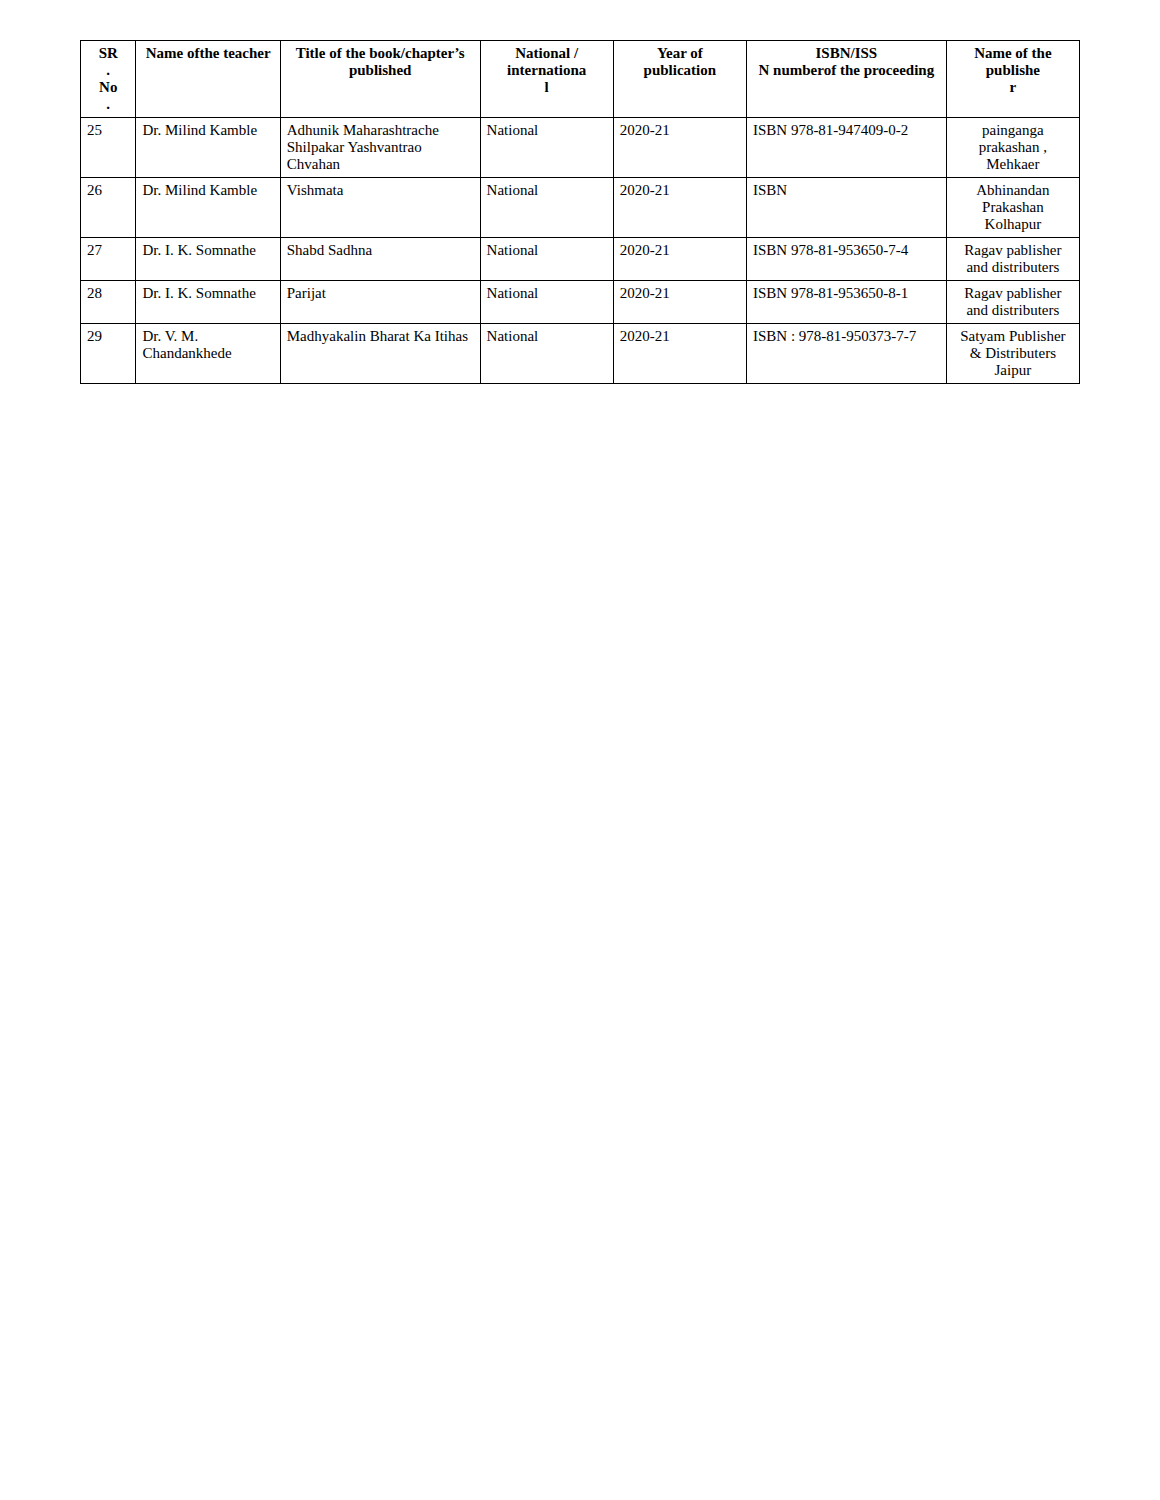| SR . No . | Name ofthe teacher | Title of the book/chapter’s published | National / internationa l | Year of publication | ISBN/ISS N numberof the proceeding | Name of the publishe r |
| --- | --- | --- | --- | --- | --- | --- |
| 25 | Dr. Milind Kamble | Adhunik Maharashtrache Shilpakar Yashvantrao Chvahan | National | 2020-21 | ISBN 978-81-947409-0-2 | painganga prakashan , Mehkaer |
| 26 | Dr. Milind Kamble | Vishmata | National | 2020-21 | ISBN | Abhinandan Prakashan Kolhapur |
| 27 | Dr. I. K. Somnathe | Shabd Sadhna | National | 2020-21 | ISBN 978-81-953650-7-4 | Ragav pablisher and distributers |
| 28 | Dr. I. K. Somnathe | Parijat | National | 2020-21 | ISBN 978-81-953650-8-1 | Ragav pablisher and distributers |
| 29 | Dr. V. M. Chandankhede | Madhyakalin Bharat Ka Itihas | National | 2020-21 | ISBN : 978-81-950373-7-7 | Satyam Publisher & Distributers Jaipur |